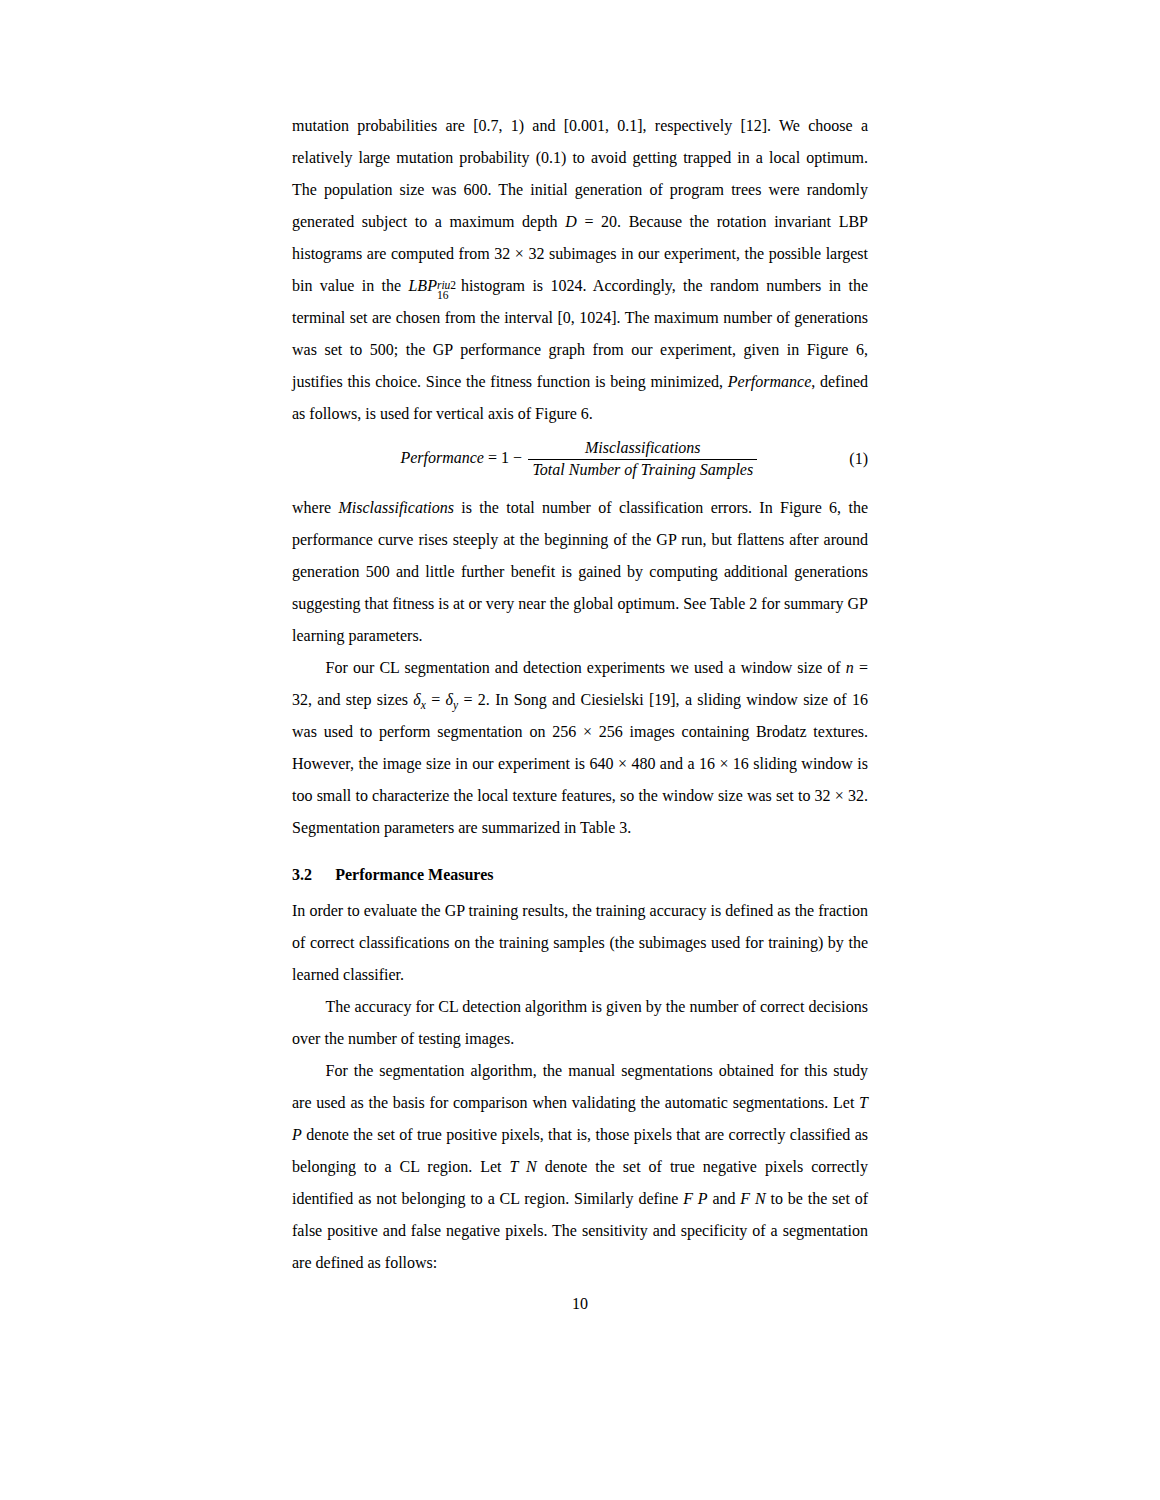mutation probabilities are [0.7, 1) and [0.001, 0.1], respectively [12]. We choose a relatively large mutation probability (0.1) to avoid getting trapped in a local optimum. The population size was 600. The initial generation of program trees were randomly generated subject to a maximum depth D = 20. Because the rotation invariant LBP histograms are computed from 32 × 32 subimages in our experiment, the possible largest bin value in the LBP riu216 histogram is 1024. Accordingly, the random numbers in the terminal set are chosen from the interval [0, 1024]. The maximum number of generations was set to 500; the GP performance graph from our experiment, given in Figure 6, justifies this choice. Since the fitness function is being minimized, Performance, defined as follows, is used for vertical axis of Figure 6.
Performance = 1 − Misclassifications Total Number of Training Samples
(1)
where Misclassifications is the total number of classification errors. In Figure 6, the performance curve rises steeply at the beginning of the GP run, but flattens after around generation 500 and little further benefit is gained by computing additional generations suggesting that fitness is at or very near the global optimum. See Table 2 for summary GP learning parameters.
For our CL segmentation and detection experiments we used a window size of n = 32, and step sizes δx = δy = 2. In Song and Ciesielski [19], a sliding window size of 16 was used to perform segmentation on 256 × 256 images containing Brodatz textures. However, the image size in our experiment is 640 × 480 and a 16 × 16 sliding window is too small to characterize the local texture features, so the window size was set to 32 × 32. Segmentation parameters are summarized in Table 3.
3.2 Performance Measures
In order to evaluate the GP training results, the training accuracy is defined as the fraction of correct classifications on the training samples (the subimages used for training) by the learned classifier.
The accuracy for CL detection algorithm is given by the number of correct decisions over the number of testing images.
For the segmentation algorithm, the manual segmentations obtained for this study are used as the basis for comparison when validating the automatic segmentations. Let T P denote the set of true positive pixels, that is, those pixels that are correctly classified as belonging to a CL region. Let T N denote the set of true negative pixels correctly identified as not belonging to a CL region. Similarly define F P and F N to be the set of false positive and false negative pixels. The sensitivity and specificity of a segmentation are defined as follows:
10